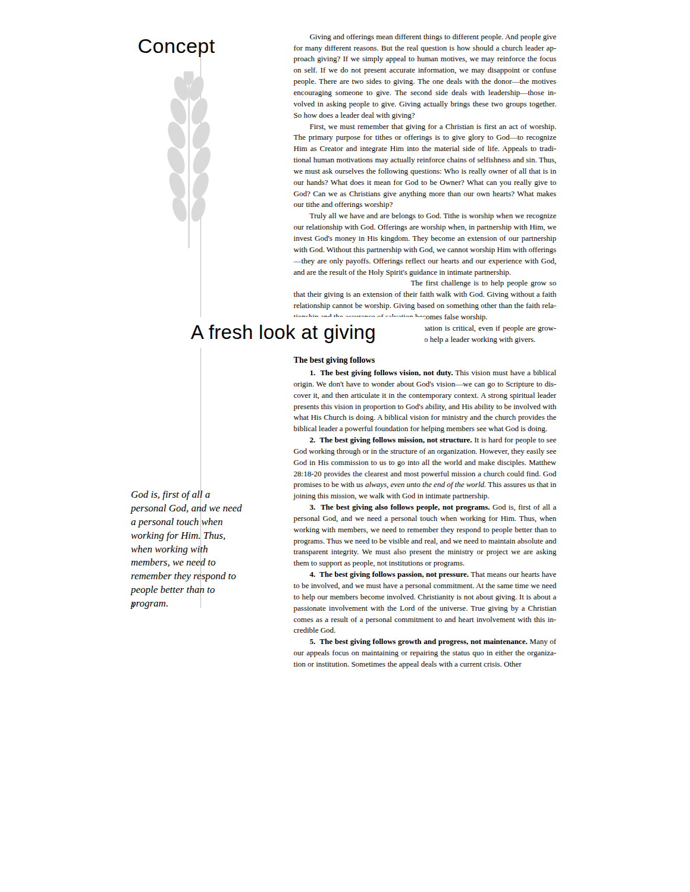Concept
A fresh look at giving
God is, first of all a personal God, and we need a personal touch when working for Him. Thus, when working with members, we need to remember they respond to people better than to program.
Giving and offerings mean different things to different people. And people give for many different reasons. But the real question is how should a church leader approach giving? If we simply appeal to human motives, we may reinforce the focus on self. If we do not present accurate information, we may disappoint or confuse people. There are two sides to giving. The one deals with the donor—the motives encouraging someone to give. The second side deals with leadership—those involved in asking people to give. Giving actually brings these two groups together. So how does a leader deal with giving?
First, we must remember that giving for a Christian is first an act of worship. The primary purpose for tithes or offerings is to give glory to God—to recognize Him as Creator and integrate Him into the material side of life. Appeals to traditional human motivations may actually reinforce chains of selfishness and sin. Thus, we must ask ourselves the following questions: Who is really owner of all that is in our hands? What does it mean for God to be Owner? What can you really give to God? Can we as Christians give anything more than our own hearts? What makes our tithe and offerings worship?
Truly all we have and are belongs to God. Tithe is worship when we recognize our relationship with God. Offerings are worship when, in partnership with Him, we invest God's money in His kingdom. They become an extension of our partnership with God. Without this partnership with God, we cannot worship Him with offerings—they are only payoffs. Offerings reflect our hearts and our experience with God, and are the result of the Holy Spirit's guidance in intimate partnership.
The first challenge is to help people grow so that their giving is an extension of their faith walk with God. Giving without a faith relationship cannot be worship. Giving based on something other than the faith relationship and the assurance of salvation becomes false worship.
However, the way we present information is critical, even if people are growing spiritually. So here are some pointers to help a leader working with givers.
The best giving follows
1. The best giving follows vision, not duty. This vision must have a biblical origin. We don't have to wonder about God's vision—we can go to Scripture to discover it, and then articulate it in the contemporary context. A strong spiritual leader presents this vision in proportion to God's ability, and His ability to be involved with what His Church is doing. A biblical vision for ministry and the church provides the biblical leader a powerful foundation for helping members see what God is doing.
2. The best giving follows mission, not structure. It is hard for people to see God working through or in the structure of an organization. However, they easily see God in His commission to us to go into all the world and make disciples. Matthew 28:18-20 provides the clearest and most powerful mission a church could find. God promises to be with us always, even unto the end of the world. This assures us that in joining this mission, we walk with God in intimate partnership.
3. The best giving also follows people, not programs. God is, first of all a personal God, and we need a personal touch when working for Him. Thus, when working with members, we need to remember they respond to people better than to programs. Thus we need to be visible and real, and we need to maintain absolute and transparent integrity. We must also present the ministry or project we are asking them to support as people, not institutions or programs.
4. The best giving follows passion, not pressure. That means our hearts have to be involved, and we must have a personal commitment. At the same time we need to help our members become involved. Christianity is not about giving. It is about a passionate involvement with the Lord of the universe. True giving by a Christian comes as a result of a personal commitment to and heart involvement with this incredible God.
5. The best giving follows growth and progress, not maintenance. Many of our appeals focus on maintaining or repairing the status quo in either the organization or institution. Sometimes the appeal deals with a current crisis. Other
4